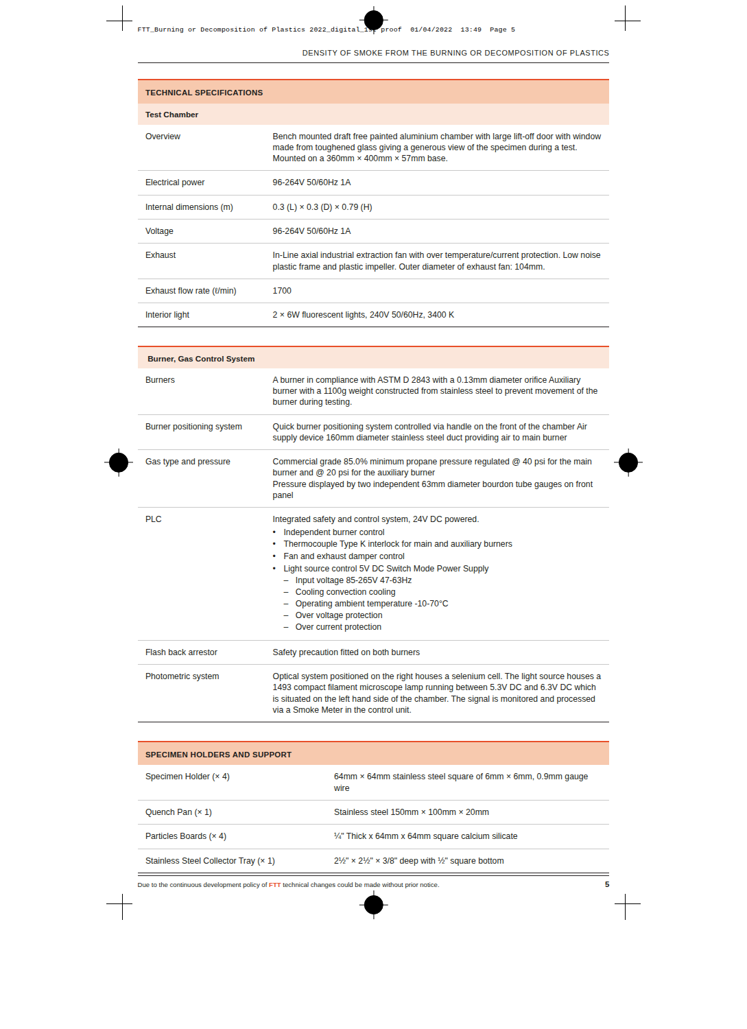FTT_Burning or Decomposition of Plastics 2022_digital_1st proof 01/04/2022 13:49 Page 5
Density of Smoke from the Burning or Decomposition of Plastics
| Technical Specifications |
| Test Chamber |
| Overview | Bench mounted draft free painted aluminium chamber with large lift-off door with window made from toughened glass giving a generous view of the specimen during a test. Mounted on a 360mm × 400mm × 57mm base. |
| Electrical power | 96-264V 50/60Hz 1A |
| Internal dimensions (m) | 0.3 (L) × 0.3 (D) × 0.79 (H) |
| Voltage | 96-264V 50/60Hz 1A |
| Exhaust | In-Line axial industrial extraction fan with over temperature/current protection. Low noise plastic frame and plastic impeller. Outer diameter of exhaust fan: 104mm. |
| Exhaust flow rate (ℓ/min) | 1700 |
| Interior light | 2 × 6W fluorescent lights, 240V 50/60Hz, 3400 K |
| Burner, Gas Control System |
| Burners | A burner in compliance with ASTM D 2843 with a 0.13mm diameter orifice Auxiliary burner with a 1100g weight constructed from stainless steel to prevent movement of the burner during testing. |
| Burner positioning system | Quick burner positioning system controlled via handle on the front of the chamber Air supply device 160mm diameter stainless steel duct providing air to main burner |
| Gas type and pressure | Commercial grade 85.0% minimum propane pressure regulated @ 40 psi for the main burner and @ 20 psi for the auxiliary burner Pressure displayed by two independent 63mm diameter bourdon tube gauges on front panel |
| PLC | Integrated safety and control system, 24V DC powered. Independent burner control Thermocouple Type K interlock for main and auxiliary burners Fan and exhaust damper control Light source control 5V DC Switch Mode Power Supply Input voltage 85-265V 47-63Hz Cooling convection cooling Operating ambient temperature -10-70°C Over voltage protection Over current protection |
| Flash back arrestor | Safety precaution fitted on both burners |
| Photometric system | Optical system positioned on the right houses a selenium cell. The light source houses a 1493 compact filament microscope lamp running between 5.3V DC and 6.3V DC which is situated on the left hand side of the chamber. The signal is monitored and processed via a Smoke Meter in the control unit. |
| Specimen Holders and Support |
| Specimen Holder (× 4) | 64mm × 64mm stainless steel square of 6mm × 6mm, 0.9mm gauge wire |
| Quench Pan (× 1) | Stainless steel 150mm × 100mm × 20mm |
| Particles Boards (× 4) | ¼" Thick x 64mm x 64mm square calcium silicate |
| Stainless Steel Collector Tray (× 1) | 2½" × 2½" × 3/8" deep with ½" square bottom |
Due to the continuous development policy of FTT technical changes could be made without prior notice.
5